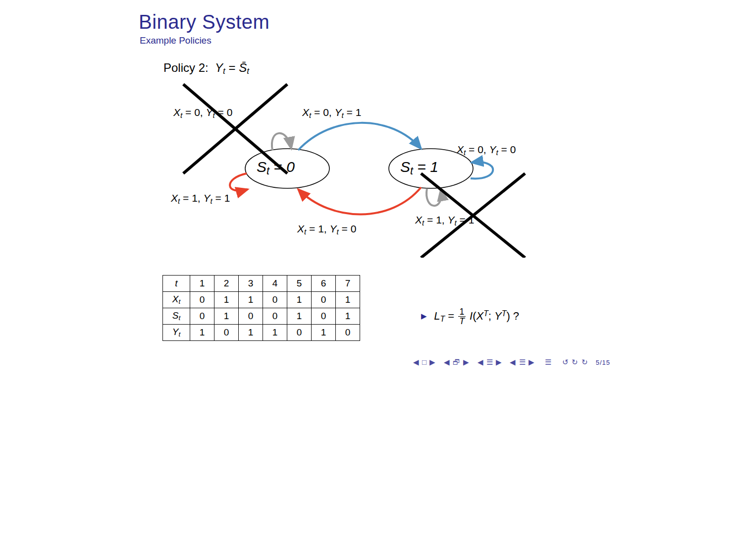Binary System
Example Policies
Policy 2: Yt = S̄t
St = 0
St = 1
Xt = 0, Yt = 0
Xt = 0, Yt = 1
Xt = 0, Yt = 0
Xt = 1, Yt = 1
Xt = 1, Yt = 0
Xt = 1, Yt = 1
| t | 1 | 2 | 3 | 4 | 5 | 6 | 7 |
| X t | 0 | 1 | 1 | 0 | 1 | 0 | 1 |
| S t | 0 | 1 | 0 | 0 | 1 | 0 | 1 |
| Y t | 1 | 0 | 1 | 1 | 0 | 1 | 0 |
▶ LT = 1 T I(XT; YT) ?
◀ □ ▶ ◀ 🗗 ▶ ◀ ☰ ▶ ◀ ☰ ▶ ☰ ↺ ↻ ↻ 5/15